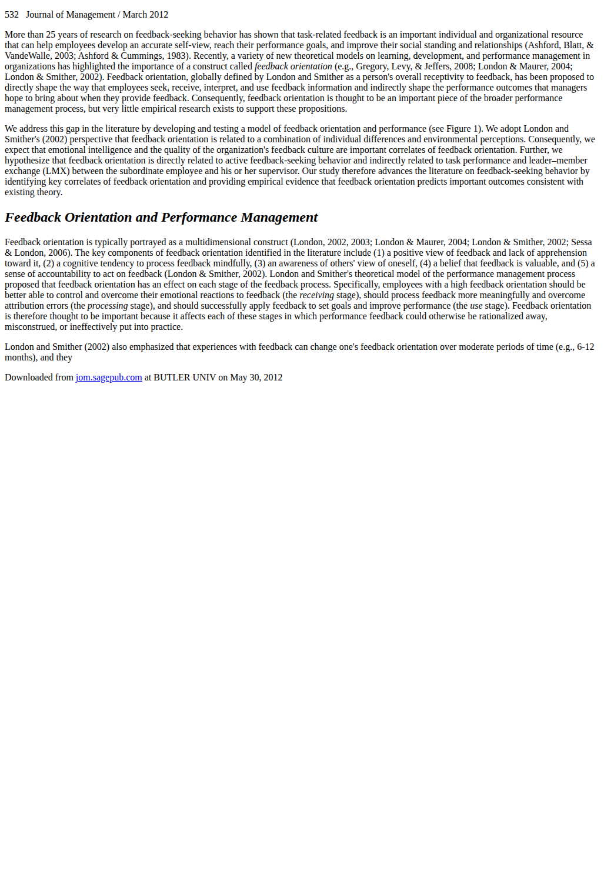532 Journal of Management / March 2012
More than 25 years of research on feedback-seeking behavior has shown that task-related feedback is an important individual and organizational resource that can help employees develop an accurate self-view, reach their performance goals, and improve their social standing and relationships (Ashford, Blatt, & VandeWalle, 2003; Ashford & Cummings, 1983). Recently, a variety of new theoretical models on learning, development, and performance management in organizations has highlighted the importance of a construct called feedback orientation (e.g., Gregory, Levy, & Jeffers, 2008; London & Maurer, 2004; London & Smither, 2002). Feedback orientation, globally defined by London and Smither as a person's overall receptivity to feedback, has been proposed to directly shape the way that employees seek, receive, interpret, and use feedback information and indirectly shape the performance outcomes that managers hope to bring about when they provide feedback. Consequently, feedback orientation is thought to be an important piece of the broader performance management process, but very little empirical research exists to support these propositions.
We address this gap in the literature by developing and testing a model of feedback orientation and performance (see Figure 1). We adopt London and Smither's (2002) perspective that feedback orientation is related to a combination of individual differences and environmental perceptions. Consequently, we expect that emotional intelligence and the quality of the organization's feedback culture are important correlates of feedback orientation. Further, we hypothesize that feedback orientation is directly related to active feedback-seeking behavior and indirectly related to task performance and leader–member exchange (LMX) between the subordinate employee and his or her supervisor. Our study therefore advances the literature on feedback-seeking behavior by identifying key correlates of feedback orientation and providing empirical evidence that feedback orientation predicts important outcomes consistent with existing theory.
Feedback Orientation and Performance Management
Feedback orientation is typically portrayed as a multidimensional construct (London, 2002, 2003; London & Maurer, 2004; London & Smither, 2002; Sessa & London, 2006). The key components of feedback orientation identified in the literature include (1) a positive view of feedback and lack of apprehension toward it, (2) a cognitive tendency to process feedback mindfully, (3) an awareness of others' view of oneself, (4) a belief that feedback is valuable, and (5) a sense of accountability to act on feedback (London & Smither, 2002). London and Smither's theoretical model of the performance management process proposed that feedback orientation has an effect on each stage of the feedback process. Specifically, employees with a high feedback orientation should be better able to control and overcome their emotional reactions to feedback (the receiving stage), should process feedback more meaningfully and overcome attribution errors (the processing stage), and should successfully apply feedback to set goals and improve performance (the use stage). Feedback orientation is therefore thought to be important because it affects each of these stages in which performance feedback could otherwise be rationalized away, misconstrued, or ineffectively put into practice.
London and Smither (2002) also emphasized that experiences with feedback can change one's feedback orientation over moderate periods of time (e.g., 6-12 months), and they
Downloaded from jom.sagepub.com at BUTLER UNIV on May 30, 2012